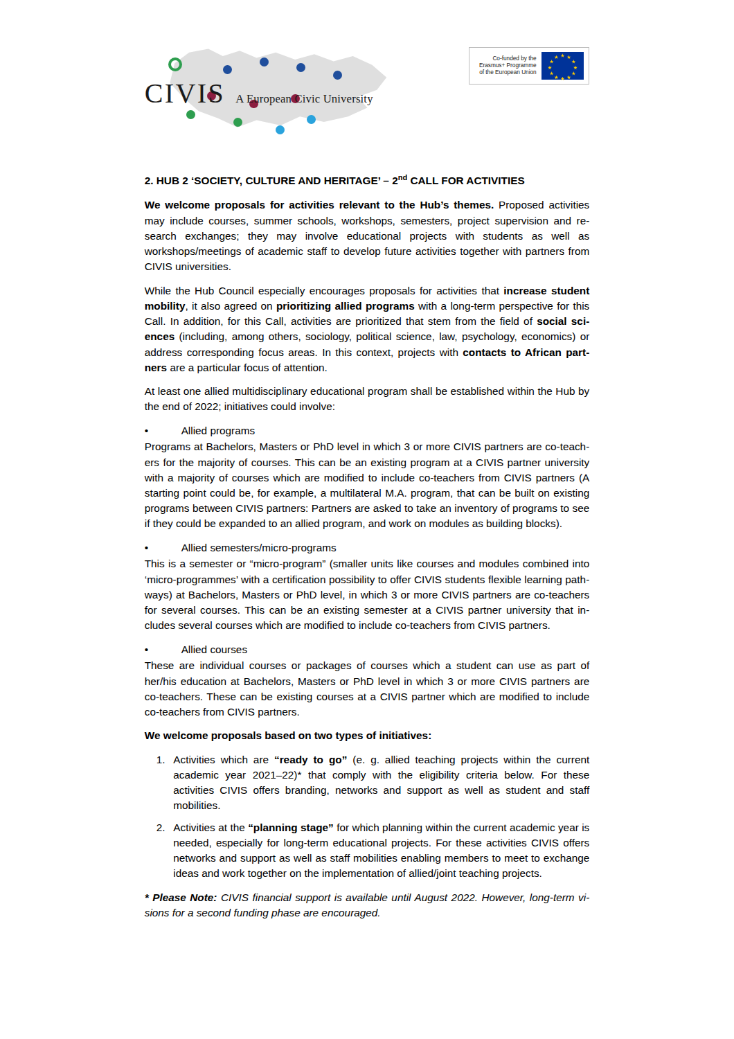CIVIS A European Civic University
Co-funded by the
Erasmus+ Programme
of the European Union
2. HUB 2 ‘SOCIETY, CULTURE AND HERITAGE’ – 2nd CALL FOR ACTIVITIES
We welcome proposals for activities relevant to the Hub’s themes. Proposed activities may include courses, summer schools, workshops, semesters, project supervision and research exchanges; they may involve educational projects with students as well as workshops/meetings of academic staff to develop future activities together with partners from CIVIS universities.
While the Hub Council especially encourages proposals for activities that increase student mobility, it also agreed on prioritizing allied programs with a long-term perspective for this Call. In addition, for this Call, activities are prioritized that stem from the field of social sciences (including, among others, sociology, political science, law, psychology, economics) or address corresponding focus areas. In this context, projects with contacts to African partners are a particular focus of attention.
At least one allied multidisciplinary educational program shall be established within the Hub by the end of 2022; initiatives could involve:
•
Allied programs
Programs at Bachelors, Masters or PhD level in which 3 or more CIVIS partners are co-teachers for the majority of courses. This can be an existing program at a CIVIS partner university with a majority of courses which are modified to include co-teachers from CIVIS partners (A starting point could be, for example, a multilateral M.A. program, that can be built on existing programs between CIVIS partners: Partners are asked to take an inventory of programs to see if they could be expanded to an allied program, and work on modules as building blocks).
•
Allied semesters/micro-programs
This is a semester or “micro-program” (smaller units like courses and modules combined into ‘micro-programmes’ with a certification possibility to offer CIVIS students flexible learning pathways) at Bachelors, Masters or PhD level, in which 3 or more CIVIS partners are co-teachers for several courses. This can be an existing semester at a CIVIS partner university that includes several courses which are modified to include co-teachers from CIVIS partners.
•
Allied courses
These are individual courses or packages of courses which a student can use as part of her/his education at Bachelors, Masters or PhD level in which 3 or more CIVIS partners are co-teachers. These can be existing courses at a CIVIS partner which are modified to include co-teachers from CIVIS partners.
We welcome proposals based on two types of initiatives:
Activities which are “ready to go” (e. g. allied teaching projects within the current academic year 2021–22)* that comply with the eligibility criteria below. For these activities CIVIS offers branding, networks and support as well as student and staff mobilities.
Activities at the “planning stage” for which planning within the current academic year is needed, especially for long-term educational projects. For these activities CIVIS offers networks and support as well as staff mobilities enabling members to meet to exchange ideas and work together on the implementation of allied/joint teaching projects.
* Please Note: CIVIS financial support is available until August 2022. However, long-term visions for a second funding phase are encouraged.